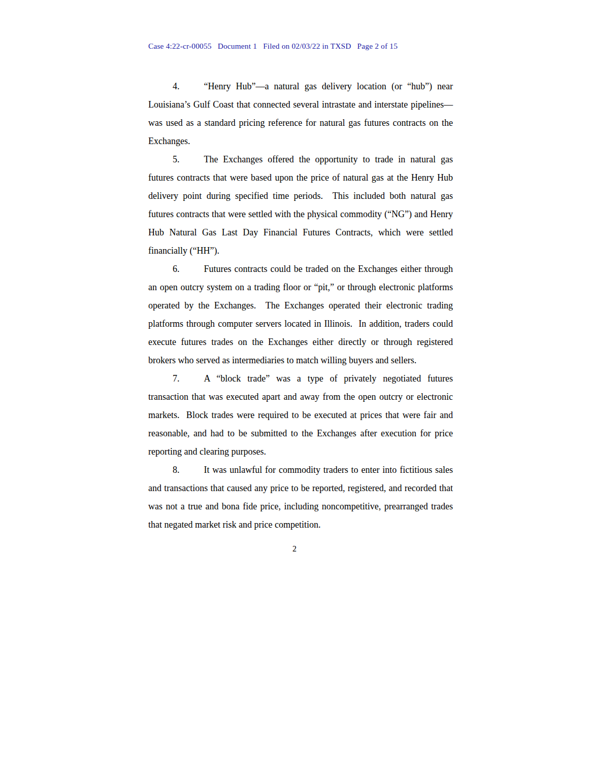Case 4:22-cr-00055 Document 1 Filed on 02/03/22 in TXSD Page 2 of 15
4. “Henry Hub”—a natural gas delivery location (or “hub”) near Louisiana’s Gulf Coast that connected several intrastate and interstate pipelines—was used as a standard pricing reference for natural gas futures contracts on the Exchanges.
5. The Exchanges offered the opportunity to trade in natural gas futures contracts that were based upon the price of natural gas at the Henry Hub delivery point during specified time periods. This included both natural gas futures contracts that were settled with the physical commodity (“NG”) and Henry Hub Natural Gas Last Day Financial Futures Contracts, which were settled financially (“HH”).
6. Futures contracts could be traded on the Exchanges either through an open outcry system on a trading floor or “pit,” or through electronic platforms operated by the Exchanges. The Exchanges operated their electronic trading platforms through computer servers located in Illinois. In addition, traders could execute futures trades on the Exchanges either directly or through registered brokers who served as intermediaries to match willing buyers and sellers.
7. A “block trade” was a type of privately negotiated futures transaction that was executed apart and away from the open outcry or electronic markets. Block trades were required to be executed at prices that were fair and reasonable, and had to be submitted to the Exchanges after execution for price reporting and clearing purposes.
8. It was unlawful for commodity traders to enter into fictitious sales and transactions that caused any price to be reported, registered, and recorded that was not a true and bona fide price, including noncompetitive, prearranged trades that negated market risk and price competition.
2